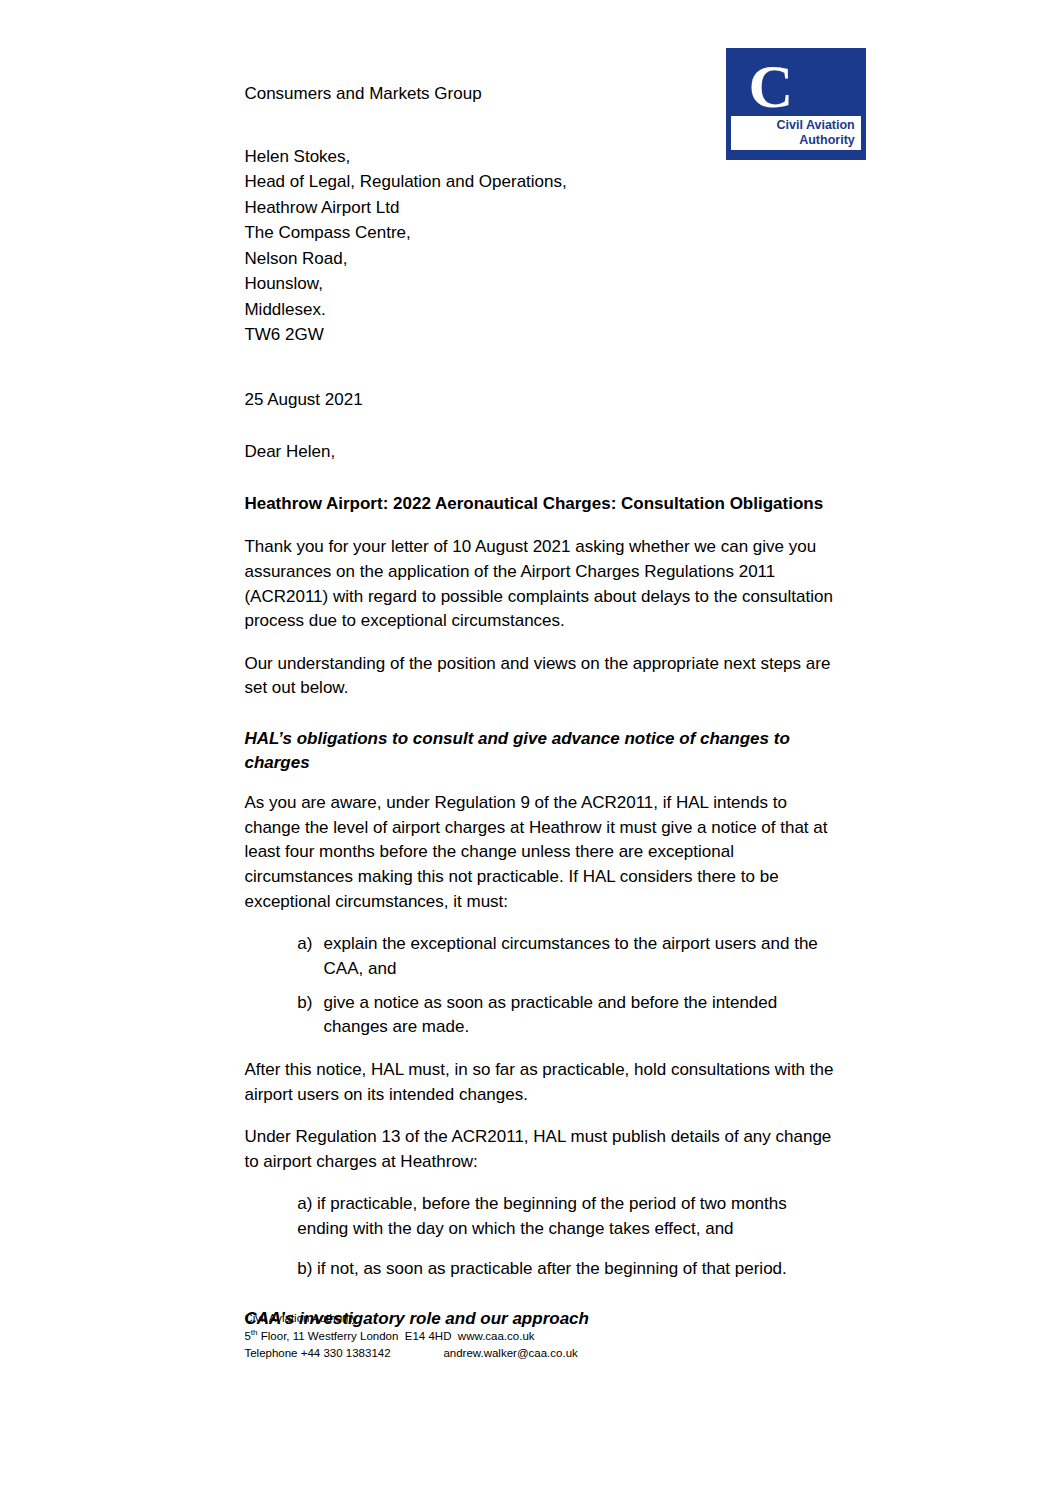C
Civil Aviation
Authority
Consumers and Markets Group
Helen Stokes,
Head of Legal, Regulation and Operations,
Heathrow Airport Ltd
The Compass Centre,
Nelson Road,
Hounslow,
Middlesex.
TW6 2GW
25 August 2021
Dear Helen,
Heathrow Airport: 2022 Aeronautical Charges: Consultation Obligations
Thank you for your letter of 10 August 2021 asking whether we can give you assurances on the application of the Airport Charges Regulations 2011 (ACR2011) with regard to possible complaints about delays to the consultation process due to exceptional circumstances.
Our understanding of the position and views on the appropriate next steps are set out below.
HAL’s obligations to consult and give advance notice of changes to charges
As you are aware, under Regulation 9 of the ACR2011, if HAL intends to change the level of airport charges at Heathrow it must give a notice of that at least four months before the change unless there are exceptional circumstances making this not practicable. If HAL considers there to be exceptional circumstances, it must:
a) explain the exceptional circumstances to the airport users and the CAA, and
b) give a notice as soon as practicable and before the intended changes are made.
After this notice, HAL must, in so far as practicable, hold consultations with the airport users on its intended changes.
Under Regulation 13 of the ACR2011, HAL must publish details of any change to airport charges at Heathrow:
a) if practicable, before the beginning of the period of two months ending with the day on which the change takes effect, and
b) if not, as soon as practicable after the beginning of that period.
CAA’s investigatory role and our approach
Civil Aviation Authority
5th Floor, 11 Westferry London E14 4HD www.caa.co.uk
Telephone +44 330 1383142 andrew.walker@caa.co.uk